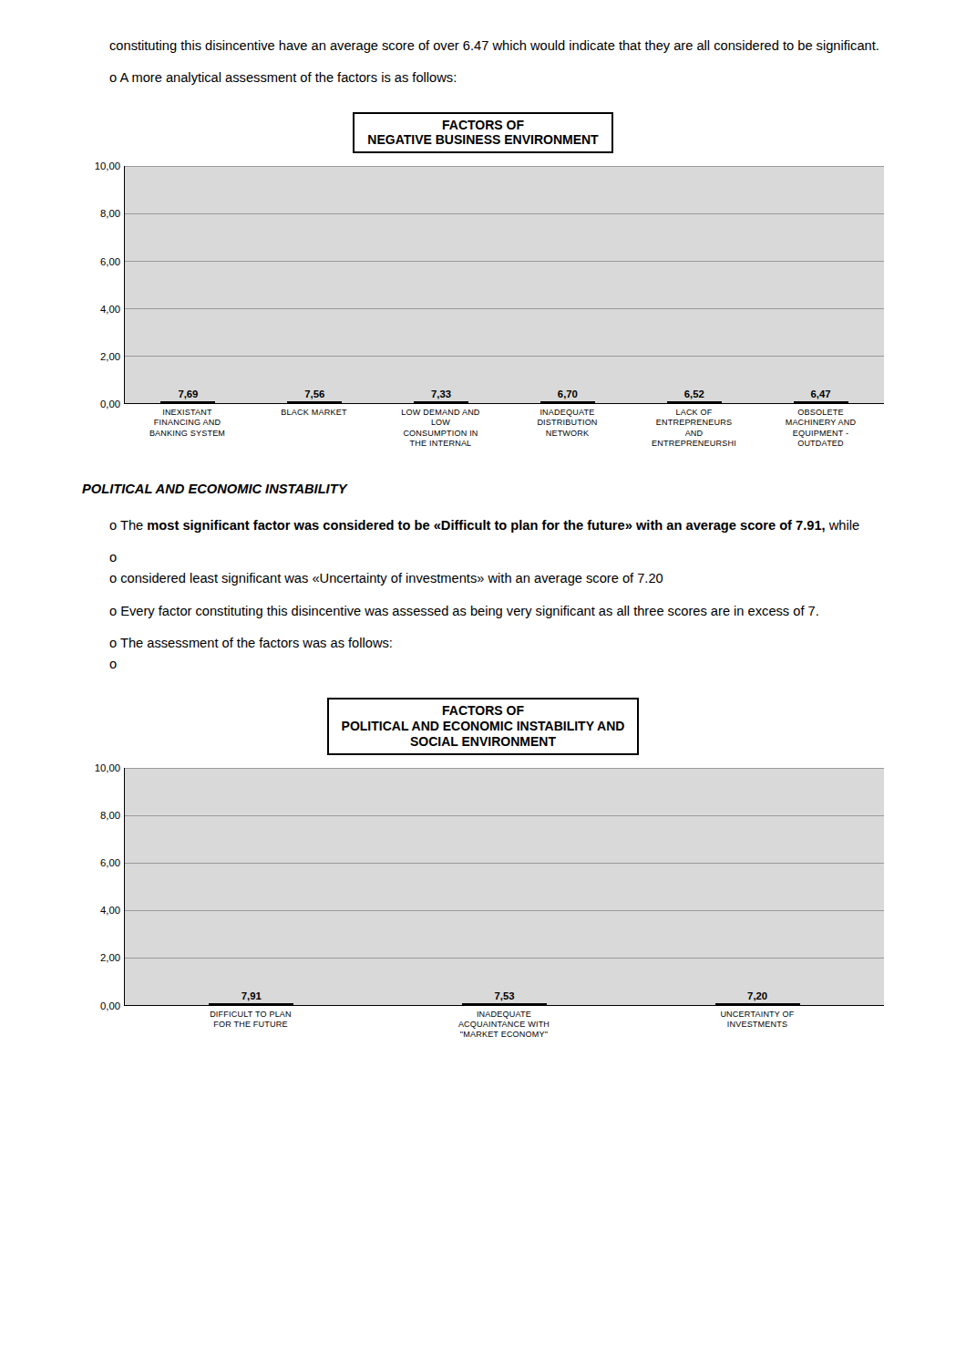constituting this disincentive have an average score of over 6.47 which would indicate that they are all considered to be significant.
o A more analytical assessment of the factors is as follows:
FACTORS OF
NEGATIVE BUSINESS ENVIRONMENT
10,00 8,00 6,00 4,00 2,00 0,00
7,69
7,56
7,33
6,70
6,52
6,47
INEXISTANT
FINANCING AND
BANKING SYSTEM
BLACK MARKET
LOW DEMAND AND
LOW
CONSUMPTION IN
THE INTERNAL
INADEQUATE
DISTRIBUTION
NETWORK
LACK OF
ENTREPRENEURS
AND
ENTREPRENEURSHI
OBSOLETE
MACHINERY AND
EQUIPMENT -
OUTDATED
POLITICAL AND ECONOMIC INSTABILITY
o The most significant factor was considered to be «Difficult to plan for the future» with an average score of 7.91, while
o
o considered least significant was «Uncertainty of investments» with an average score of 7.20
o Every factor constituting this disincentive was assessed as being very significant as all three scores are in excess of 7.
o The assessment of the factors was as follows:
o
FACTORS OF
POLITICAL AND ECONOMIC INSTABILITY AND
SOCIAL ENVIRONMENT
10,00 8,00 6,00 4,00 2,00 0,00
7,91
7,53
7,20
DIFFICULT TO PLAN
FOR THE FUTURE
INADEQUATE
ACQUAINTANCE WITH
"MARKET ECONOMY"
UNCERTAINTY OF
INVESTMENTS